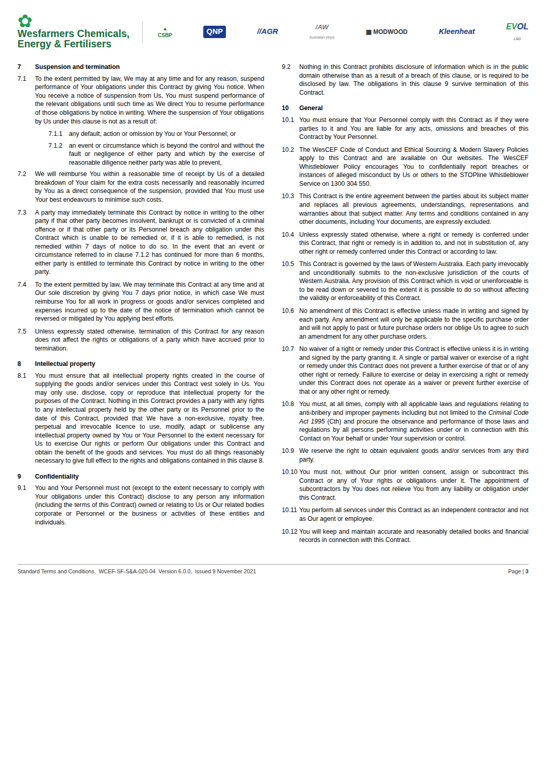✿ Wesfarmers Chemicals,
Energy & Fertilisers
▲
CSBP
QNP
//AGR
/AW
Australian Vinyls
▦ MODWOOD
Kleenheat
EVOL
LNG
7
Suspension and termination
7.1
To the extent permitted by law, We may at any time and for any reason, suspend performance of Your obligations under this Contract by giving You notice. When You receive a notice of suspension from Us, You must suspend performance of the relevant obligations until such time as We direct You to resume performance of those obligations by notice in writing. Where the suspension of Your obligations by Us under this clause is not as a result of:
7.1.1
any default, action or omission by You or Your Personnel; or
7.1.2
an event or circumstance which is beyond the control and without the fault or negligence of either party and which by the exercise of reasonable diligence neither party was able to prevent,
7.2
We will reimburse You within a reasonable time of receipt by Us of a detailed breakdown of Your claim for the extra costs necessarily and reasonably incurred by You as a direct consequence of the suspension, provided that You must use Your best endeavours to minimise such costs.
7.3
A party may immediately terminate this Contract by notice in writing to the other party if that other party becomes insolvent, bankrupt or is convicted of a criminal offence or if that other party or its Personnel breach any obligation under this Contract which is unable to be remedied or, if it is able to remedied, is not remedied within 7 days of notice to do so. In the event that an event or circumstance referred to in clause 7.1.2 has continued for more than 6 months, either party is entitled to terminate this Contract by notice in writing to the other party.
7.4
To the extent permitted by law, We may terminate this Contract at any time and at Our sole discretion by giving You 7 days prior notice, in which case We must reimburse You for all work in progress or goods and/or services completed and expenses incurred up to the date of the notice of termination which cannot be reversed or mitigated by You applying best efforts.
7.5
Unless expressly stated otherwise, termination of this Contract for any reason does not affect the rights or obligations of a party which have accrued prior to termination.
8
Intellectual property
8.1
You must ensure that all intellectual property rights created in the course of supplying the goods and/or services under this Contract vest solely in Us. You may only use, disclose, copy or reproduce that intellectual property for the purposes of the Contract. Nothing in this Contract provides a party with any rights to any intellectual property held by the other party or its Personnel prior to the date of this Contract, provided that We have a non-exclusive, royalty free, perpetual and irrevocable licence to use, modify, adapt or sublicense any intellectual property owned by You or Your Personnel to the extent necessary for Us to exercise Our rights or perform Our obligations under this Contract and obtain the benefit of the goods and services. You must do all things reasonably necessary to give full effect to the rights and obligations contained in this clause 8.
9
Confidentiality
9.1
You and Your Personnel must not (except to the extent necessary to comply with Your obligations under this Contract) disclose to any person any information (including the terms of this Contract) owned or relating to Us or Our related bodies corporate or Personnel or the business or activities of these entities and individuals.
9.2
Nothing in this Contract prohibits disclosure of information which is in the public domain otherwise than as a result of a breach of this clause, or is required to be disclosed by law. The obligations in this clause 9 survive termination of this Contract.
10
General
10.1
You must ensure that Your Personnel comply with this Contract as if they were parties to it and You are liable for any acts, omissions and breaches of this Contract by Your Personnel.
10.2
The WesCEF Code of Conduct and Ethical Sourcing & Modern Slavery Policies apply to this Contract and are available on Our websites. The WesCEF Whistleblower Policy encourages You to confidentially report breaches or instances of alleged misconduct by Us or others to the STOPline Whistleblower Service on 1300 304 550.
10.3
This Contract is the entire agreement between the parties about its subject matter and replaces all previous agreements, understandings, representations and warranties about that subject matter. Any terms and conditions contained in any other documents, including Your documents, are expressly excluded.
10.4
Unless expressly stated otherwise, where a right or remedy is conferred under this Contract, that right or remedy is in addition to, and not in substitution of, any other right or remedy conferred under this Contract or according to law.
10.5
This Contract is governed by the laws of Western Australia. Each party irrevocably and unconditionally submits to the non-exclusive jurisdiction of the courts of Western Australia. Any provision of this Contract which is void or unenforceable is to be read down or severed to the extent it is possible to do so without affecting the validity or enforceability of this Contract.
10.6
No amendment of this Contract is effective unless made in writing and signed by each party. Any amendment will only be applicable to the specific purchase order and will not apply to past or future purchase orders nor oblige Us to agree to such an amendment for any other purchase orders.
10.7
No waiver of a right or remedy under this Contract is effective unless it is in writing and signed by the party granting it. A single or partial waiver or exercise of a right or remedy under this Contract does not prevent a further exercise of that or of any other right or remedy. Failure to exercise or delay in exercising a right or remedy under this Contract does not operate as a waiver or prevent further exercise of that or any other right or remedy.
10.8
You must, at all times, comply with all applicable laws and regulations relating to anti-bribery and improper payments including but not limited to the Criminal Code Act 1995 (Cth) and procure the observance and performance of those laws and regulations by all persons performing activities under or in connection with this Contact on Your behalf or under Your supervision or control.
10.9
We reserve the right to obtain equivalent goods and/or services from any third party.
10.10
You must not, without Our prior written consent, assign or subcontract this Contract or any of Your rights or obligations under it. The appointment of subcontractors by You does not relieve You from any liability or obligation under this Contract.
10.11
You perform all services under this Contract as an independent contractor and not as Our agent or employee.
10.12
You will keep and maintain accurate and reasonably detailed books and financial records in connection with this Contract.
Standard Terms and Conditions, WCEF-SF-S&A-020-04 Version 6.0.0, issued 9 November 2021
Page | 3